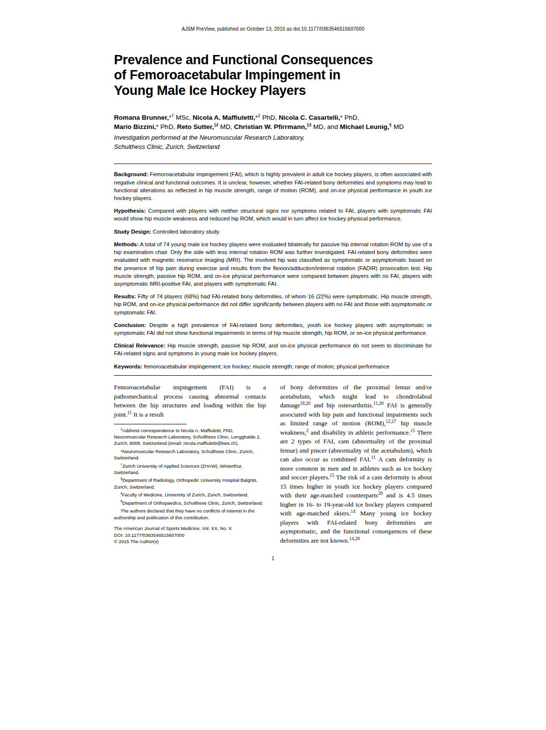AJSM PreView, published on October 13, 2015 as doi:10.1177/0363546515607000
Prevalence and Functional Consequences
of Femoroacetabular Impingement in
Young Male Ice Hockey Players
Romana Brunner,*† MSc, Nicola A. Maffiuletti,*‡ PhD, Nicola C. Casartelli,* PhD,
Mario Bizzini,* PhD, Reto Sutter,§‖ MD, Christian W. Pfirrmann,§‖ MD, and Michael Leunig,¶ MD
Investigation performed at the Neuromuscular Research Laboratory,
Schulthess Clinic, Zurich, Switzerland
Background: Femoroacetabular impingement (FAI), which is highly prevalent in adult ice hockey players, is often associated with negative clinical and functional outcomes. It is unclear, however, whether FAI-related bony deformities and symptoms may lead to functional alterations as reflected in hip muscle strength, range of motion (ROM), and on-ice physical performance in youth ice hockey players.
Hypothesis: Compared with players with neither structural signs nor symptoms related to FAI, players with symptomatic FAI would show hip muscle weakness and reduced hip ROM, which would in turn affect ice hockey physical performance.
Study Design: Controlled laboratory study.
Methods: A total of 74 young male ice hockey players were evaluated bilaterally for passive hip internal rotation ROM by use of a hip examination chair. Only the side with less internal rotation ROM was further investigated. FAI-related bony deformities were evaluated with magnetic resonance imaging (MRI). The involved hip was classified as symptomatic or asymptomatic based on the presence of hip pain during exercise and results from the flexion/adduction/internal rotation (FADIR) provocation test. Hip muscle strength, passive hip ROM, and on-ice physical performance were compared between players with no FAI, players with asymptomatic MRI-positive FAI, and players with symptomatic FAI.
Results: Fifty of 74 players (68%) had FAI-related bony deformities, of whom 16 (22%) were symptomatic. Hip muscle strength, hip ROM, and on-ice physical performance did not differ significantly between players with no FAI and those with asymptomatic or symptomatic FAI.
Conclusion: Despite a high prevalence of FAI-related bony deformities, youth ice hockey players with asymptomatic or symptomatic FAI did not show functional impairments in terms of hip muscle strength, hip ROM, or on-ice physical performance.
Clinical Relevance: Hip muscle strength, passive hip ROM, and on-ice physical performance do not seem to discriminate for FAI-related signs and symptoms in young male ice hockey players.
Keywords: femoroacetabular impingement; ice hockey; muscle strength; range of motion; physical performance
Femoroacetabular impingement (FAI) is a pathomechanical process causing abnormal contacts between the hip structures and loading within the hip joint.11 It is a result
‡Address correspondence to Nicola A. Maffiuletti, PhD, Neuromuscular Research Laboratory, Schulthess Clinic, Lengghalde 2, Zurich, 8008, Switzerland (email: nicola.maffiuletti@kws.ch).
*Neuromuscular Research Laboratory, Schulthess Clinic, Zurich, Switzerland.
†Zurich University of Applied Sciences (ZHAW), Winterthur, Switzerland.
§Department of Radiology, Orthopedic University Hospital Balgrist, Zurich, Switzerland.
‖Faculty of Medicine, University of Zurich, Zurich, Switzerland.
¶Department of Orthopaedics, Schulthess Clinic, Zurich, Switzerland.
The authors declared that they have no conflicts of interest in the authorship and publication of this contribution.
The American Journal of Sports Medicine, Vol. XX, No. X
DOI: 10.1177/0363546515607000
© 2015 The Author(s)
of bony deformities of the proximal femur and/or acetabulum, which might lead to chondrolabral damage18,20 and hip osteoarthritis.11,20 FAI is generally associated with hip pain and functional impairments such as limited range of motion (ROM),12,27 hip muscle weakness,2 and disability in athletic performance.15 There are 2 types of FAI, cam (abnormality of the proximal femur) and pincer (abnormality of the acetabulum), which can also occur as combined FAI.11 A cam deformity is more common in men and in athletes such as ice hockey and soccer players.15 The risk of a cam deformity is about 15 times higher in youth ice hockey players compared with their age-matched counterparts20 and is 4.5 times higher in 16- to 19-year-old ice hockey players compared with age-matched skiers.14 Many young ice hockey players with FAI-related bony deformities are asymptomatic, and the functional consequences of these deformities are not known.14,20
1